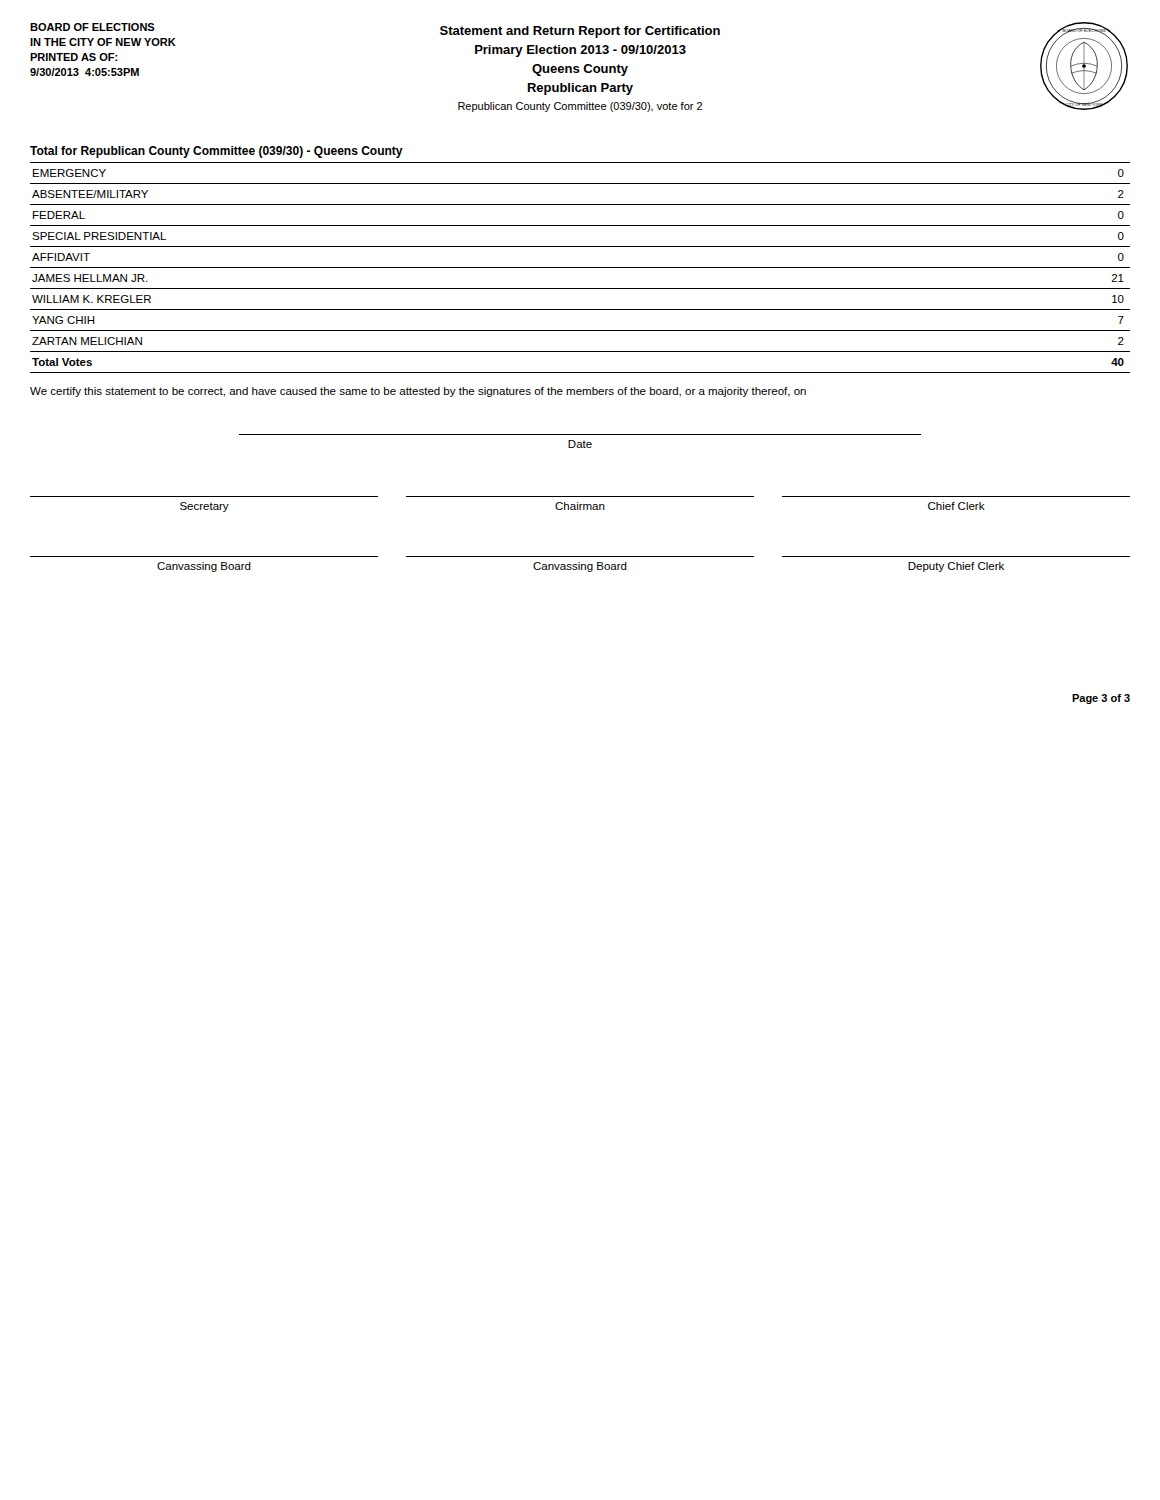BOARD OF ELECTIONS
IN THE CITY OF NEW YORK
PRINTED AS OF:
9/30/2013 4:05:53PM
Statement and Return Report for Certification
Primary Election 2013 - 09/10/2013
Queens County
Republican Party
Republican County Committee (039/30), vote for 2
★ BOARD OF ELECTIONS ★ CITY OF NEW YORK
Total for Republican County Committee (039/30) - Queens County
| EMERGENCY | 0 |
| ABSENTEE/MILITARY | 2 |
| FEDERAL | 0 |
| SPECIAL PRESIDENTIAL | 0 |
| AFFIDAVIT | 0 |
| JAMES HELLMAN JR. | 21 |
| WILLIAM K. KREGLER | 10 |
| YANG CHIH | 7 |
| ZARTAN MELICHIAN | 2 |
| Total Votes | 40 |
We certify this statement to be correct, and have caused the same to be attested by the signatures of the members of the board, or a majority thereof, on
Date
Secretary
Chairman
Chief Clerk
Canvassing Board
Canvassing Board
Deputy Chief Clerk
Page 3 of 3